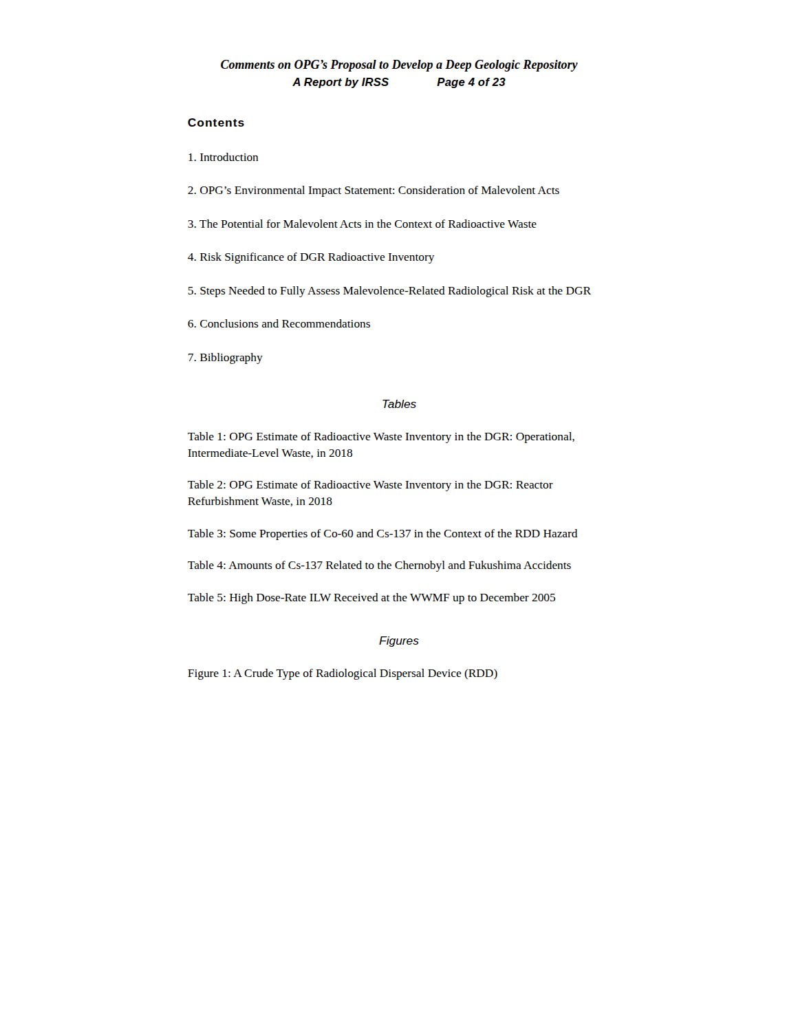Comments on OPG’s Proposal to Develop a Deep Geologic Repository A Report by IRSS Page 4 of 23
Contents
1. Introduction
2. OPG’s Environmental Impact Statement: Consideration of Malevolent Acts
3. The Potential for Malevolent Acts in the Context of Radioactive Waste
4. Risk Significance of DGR Radioactive Inventory
5. Steps Needed to Fully Assess Malevolence-Related Radiological Risk at the DGR
6. Conclusions and Recommendations
7. Bibliography
Tables
Table 1: OPG Estimate of Radioactive Waste Inventory in the DGR: Operational, Intermediate-Level Waste, in 2018
Table 2: OPG Estimate of Radioactive Waste Inventory in the DGR: Reactor Refurbishment Waste, in 2018
Table 3: Some Properties of Co-60 and Cs-137 in the Context of the RDD Hazard
Table 4: Amounts of Cs-137 Related to the Chernobyl and Fukushima Accidents
Table 5: High Dose-Rate ILW Received at the WWMF up to December 2005
Figures
Figure 1: A Crude Type of Radiological Dispersal Device (RDD)